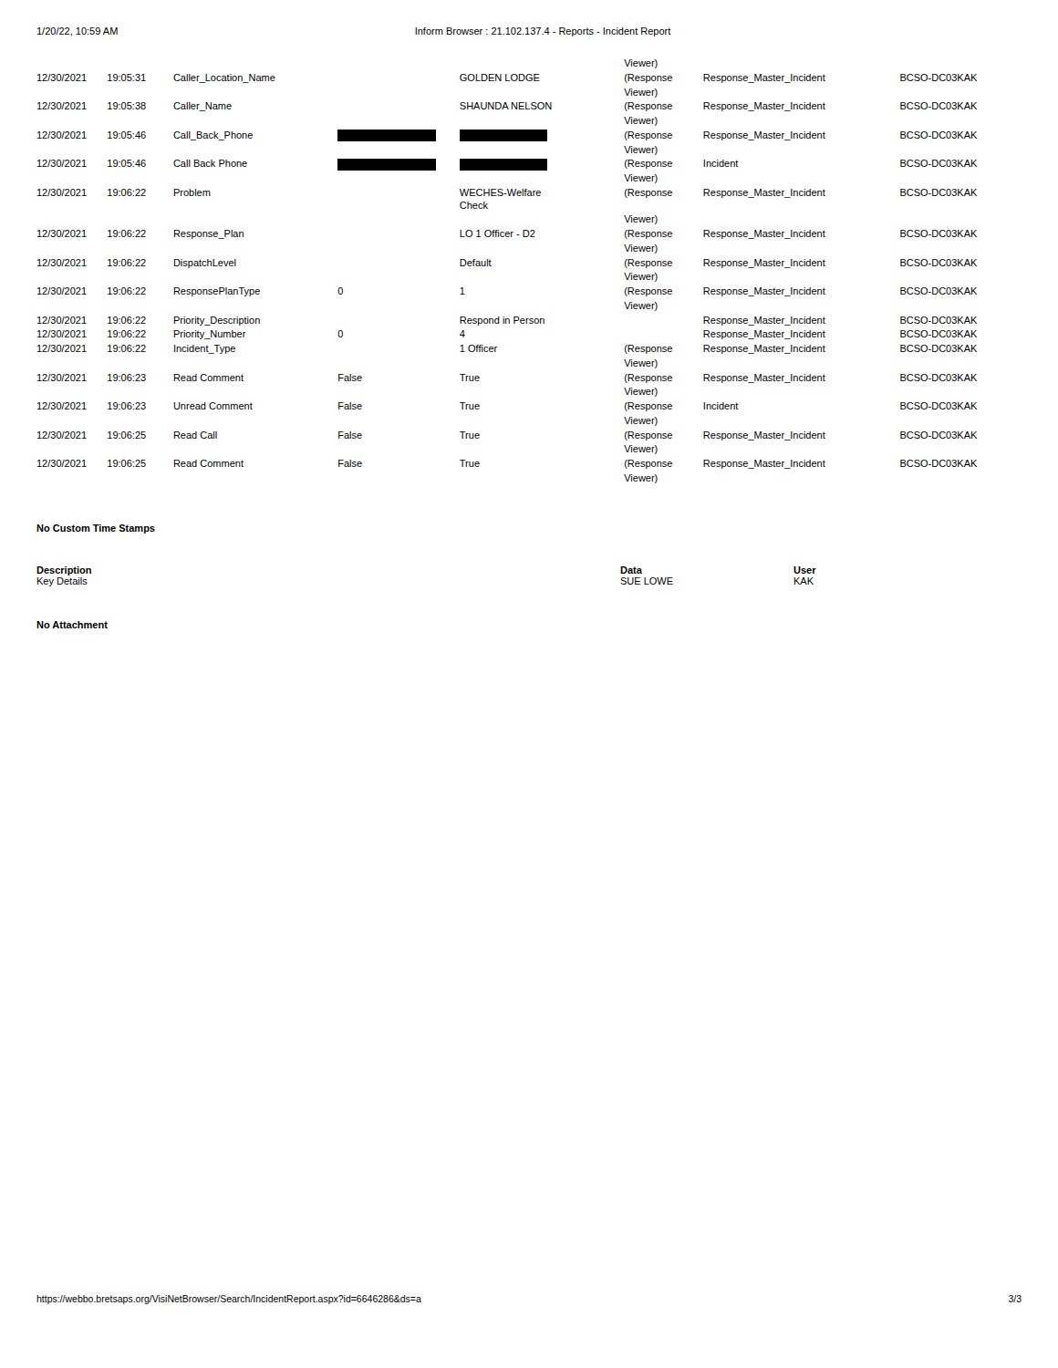1/20/22, 10:59 AM
Inform Browser : 21.102.137.4 - Reports - Incident Report
| | | | | | Viewer) | | |
| 12/30/2021 | 19:05:31 | Caller_Location_Name | | GOLDEN LODGE | (Response | Response_Master_Incident | BCSO-DC03KAK |
| | | | | | Viewer) | | |
| 12/30/2021 | 19:05:38 | Caller_Name | | SHAUNDA NELSON | (Response | Response_Master_Incident | BCSO-DC03KAK |
| | | | | | Viewer) | | |
| 12/30/2021 | 19:05:46 | Call_Back_Phone | | | (Response | Response_Master_Incident | BCSO-DC03KAK |
| | | | | | Viewer) | | |
| 12/30/2021 | 19:05:46 | Call Back Phone | | | (Response | Incident | BCSO-DC03KAK |
| | | | | | Viewer) | | |
| 12/30/2021 | 19:06:22 | Problem | | WECHES-Welfare Check | (Response | Response_Master_Incident | BCSO-DC03KAK |
| | | | | | Viewer) | | |
| 12/30/2021 | 19:06:22 | Response_Plan | | LO 1 Officer - D2 | (Response | Response_Master_Incident | BCSO-DC03KAK |
| | | | | | Viewer) | | |
| 12/30/2021 | 19:06:22 | DispatchLevel | | Default | (Response | Response_Master_Incident | BCSO-DC03KAK |
| | | | | | Viewer) | | |
| 12/30/2021 | 19:06:22 | ResponsePlanType | 0 | 1 | (Response | Response_Master_Incident | BCSO-DC03KAK |
| | | | | | Viewer) | | |
| 12/30/2021 | 19:06:22 | Priority_Description | | Respond in Person | | Response_Master_Incident | BCSO-DC03KAK |
| 12/30/2021 | 19:06:22 | Priority_Number | 0 | 4 | | Response_Master_Incident | BCSO-DC03KAK |
| 12/30/2021 | 19:06:22 | Incident_Type | | 1 Officer | (Response | Response_Master_Incident | BCSO-DC03KAK |
| | | | | | Viewer) | | |
| 12/30/2021 | 19:06:23 | Read Comment | False | True | (Response | Response_Master_Incident | BCSO-DC03KAK |
| | | | | | Viewer) | | |
| 12/30/2021 | 19:06:23 | Unread Comment | False | True | (Response | Incident | BCSO-DC03KAK |
| | | | | | Viewer) | | |
| 12/30/2021 | 19:06:25 | Read Call | False | True | (Response | Response_Master_Incident | BCSO-DC03KAK |
| | | | | | Viewer) | | |
| 12/30/2021 | 19:06:25 | Read Comment | False | True | (Response | Response_Master_Incident | BCSO-DC03KAK |
| | | | | | Viewer) | | |
No Custom Time Stamps
Description
Key Details
Data
SUE LOWE
User
KAK
No Attachment
https://webbo.bretsaps.org/VisiNetBrowser/Search/IncidentReport.aspx?id=6646286&ds=a
3/3